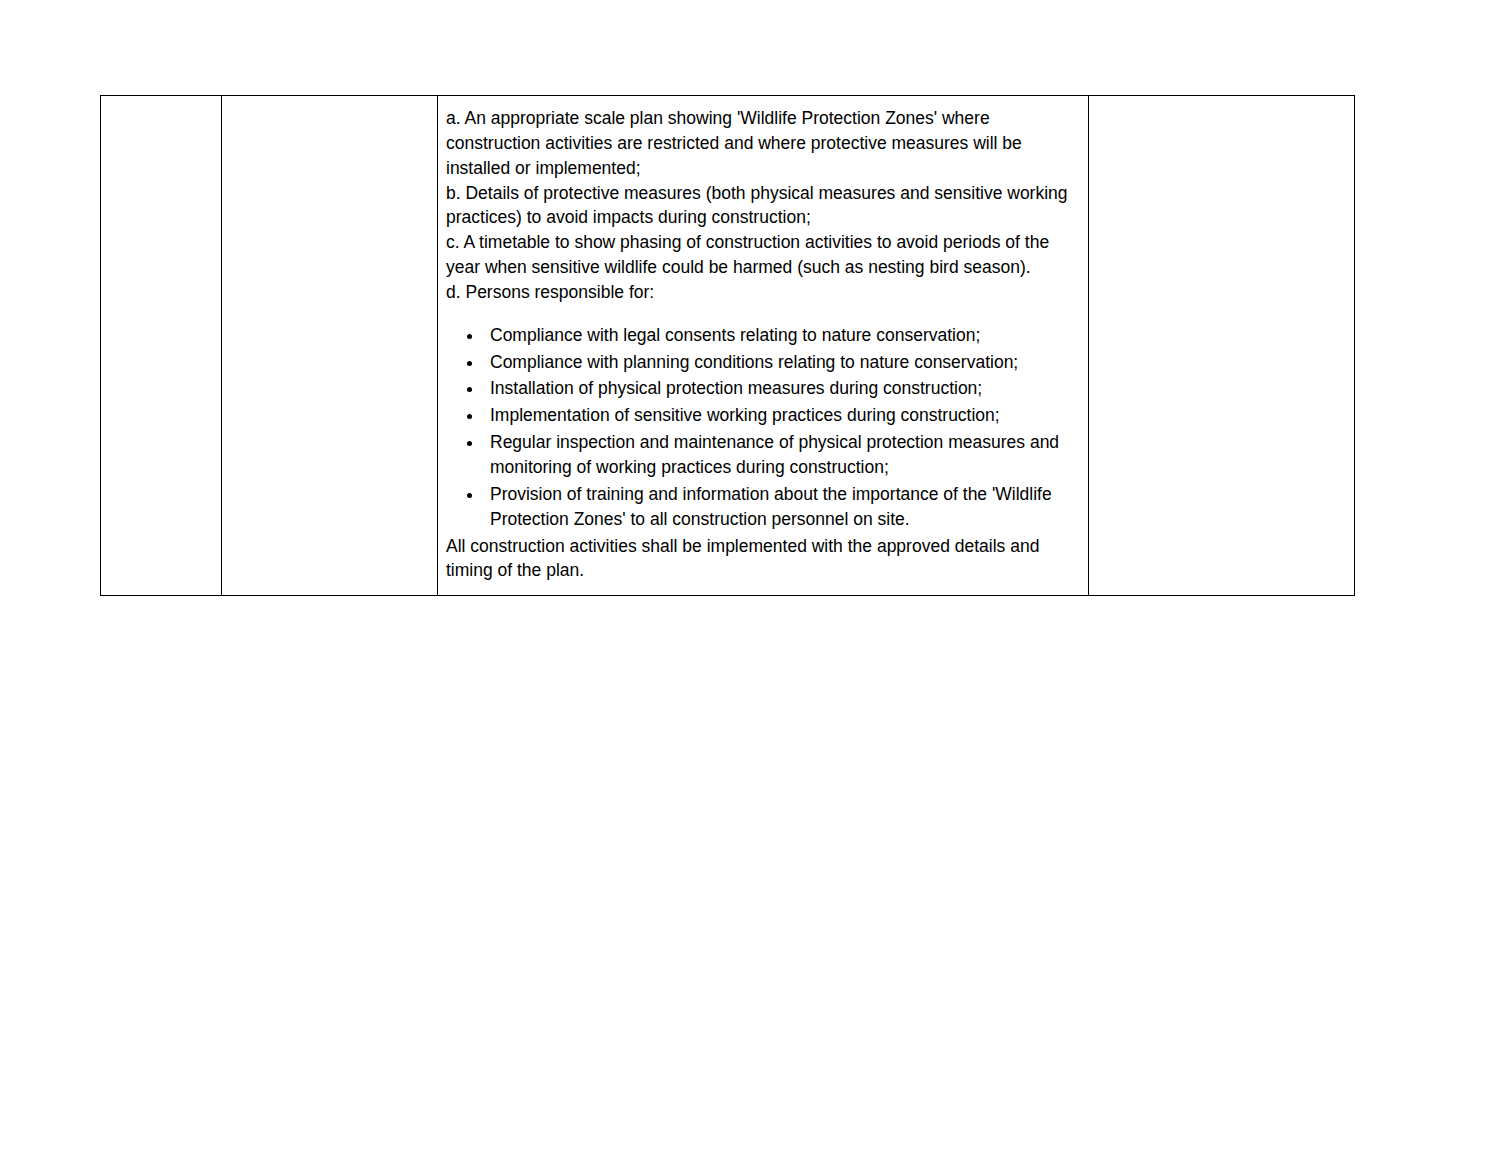| | | a. An appropriate scale plan showing 'Wildlife Protection Zones' where construction activities are restricted and where protective measures will be installed or implemented; b. Details of protective measures (both physical measures and sensitive working practices) to avoid impacts during construction; c. A timetable to show phasing of construction activities to avoid periods of the year when sensitive wildlife could be harmed (such as nesting bird season). d. Persons responsible for: Compliance with legal consents relating to nature conservation; Compliance with planning conditions relating to nature conservation; Installation of physical protection measures during construction; Implementation of sensitive working practices during construction; Regular inspection and maintenance of physical protection measures and monitoring of working practices during construction; Provision of training and information about the importance of the 'Wildlife Protection Zones' to all construction personnel on site. All construction activities shall be implemented with the approved details and timing of the plan. | |